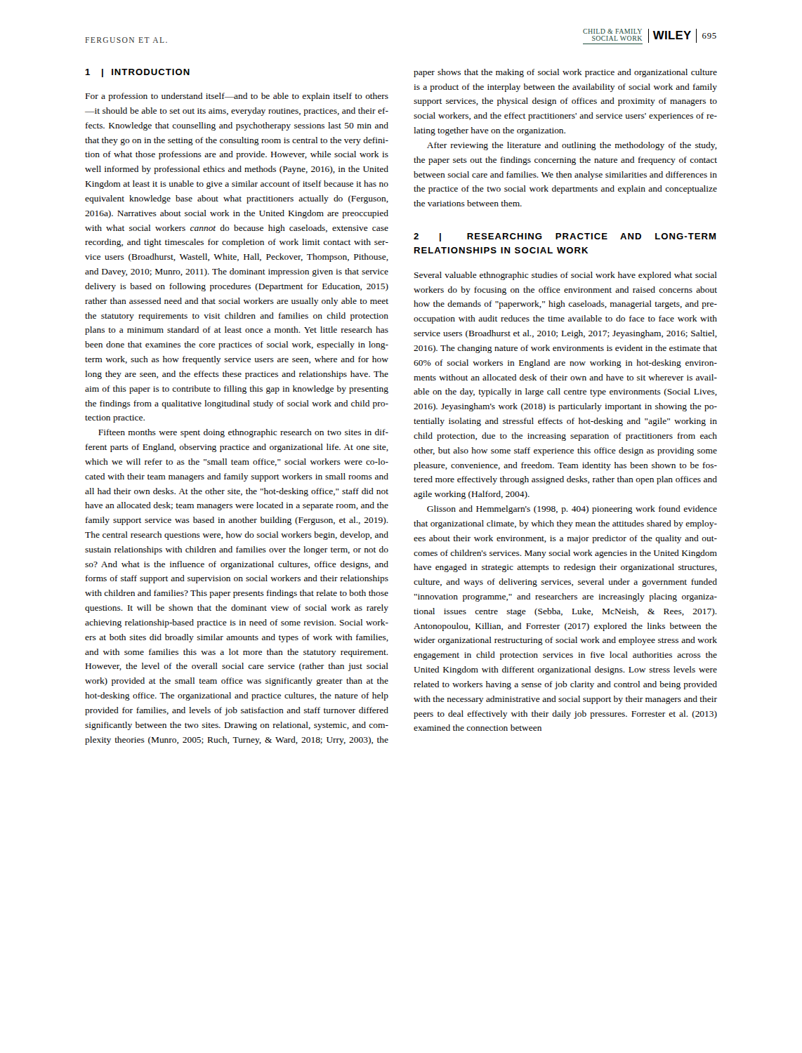FERGUSON et al.
CHILD & FAMILY SOCIAL WORK
WILEY
695
1 | INTRODUCTION
For a profession to understand itself—and to be able to explain itself to others—it should be able to set out its aims, everyday routines, practices, and their effects. Knowledge that counselling and psychotherapy sessions last 50 min and that they go on in the setting of the consulting room is central to the very definition of what those professions are and provide. However, while social work is well informed by professional ethics and methods (Payne, 2016), in the United Kingdom at least it is unable to give a similar account of itself because it has no equivalent knowledge base about what practitioners actually do (Ferguson, 2016a). Narratives about social work in the United Kingdom are preoccupied with what social workers cannot do because high caseloads, extensive case recording, and tight timescales for completion of work limit contact with service users (Broadhurst, Wastell, White, Hall, Peckover, Thompson, Pithouse, and Davey, 2010; Munro, 2011). The dominant impression given is that service delivery is based on following procedures (Department for Education, 2015) rather than assessed need and that social workers are usually only able to meet the statutory requirements to visit children and families on child protection plans to a minimum standard of at least once a month. Yet little research has been done that examines the core practices of social work, especially in long-term work, such as how frequently service users are seen, where and for how long they are seen, and the effects these practices and relationships have. The aim of this paper is to contribute to filling this gap in knowledge by presenting the findings from a qualitative longitudinal study of social work and child protection practice.
Fifteen months were spent doing ethnographic research on two sites in different parts of England, observing practice and organizational life. At one site, which we will refer to as the "small team office," social workers were co-located with their team managers and family support workers in small rooms and all had their own desks. At the other site, the "hot-desking office," staff did not have an allocated desk; team managers were located in a separate room, and the family support service was based in another building (Ferguson, et al., 2019). The central research questions were, how do social workers begin, develop, and sustain relationships with children and families over the longer term, or not do so? And what is the influence of organizational cultures, office designs, and forms of staff support and supervision on social workers and their relationships with children and families? This paper presents findings that relate to both those questions. It will be shown that the dominant view of social work as rarely achieving relationship-based practice is in need of some revision. Social workers at both sites did broadly similar amounts and types of work with families, and with some families this was a lot more than the statutory requirement. However, the level of the overall social care service (rather than just social work) provided at the small team office was significantly greater than at the hot-desking office. The organizational and practice cultures, the nature of help provided for families, and levels of job satisfaction and staff turnover differed significantly between the two sites. Drawing on relational, systemic, and complexity theories (Munro, 2005; Ruch, Turney, & Ward, 2018; Urry, 2003), the paper shows that the making of social work practice and organizational culture is a product of the interplay between the availability of social work and family support services, the physical design of offices and proximity of managers to social workers, and the effect practitioners' and service users' experiences of relating together have on the organization.
After reviewing the literature and outlining the methodology of the study, the paper sets out the findings concerning the nature and frequency of contact between social care and families. We then analyse similarities and differences in the practice of the two social work departments and explain and conceptualize the variations between them.
2 | RESEARCHING PRACTICE AND LONG-TERM RELATIONSHIPS IN SOCIAL WORK
Several valuable ethnographic studies of social work have explored what social workers do by focusing on the office environment and raised concerns about how the demands of "paperwork," high caseloads, managerial targets, and preoccupation with audit reduces the time available to do face to face work with service users (Broadhurst et al., 2010; Leigh, 2017; Jeyasingham, 2016; Saltiel, 2016). The changing nature of work environments is evident in the estimate that 60% of social workers in England are now working in hot-desking environments without an allocated desk of their own and have to sit wherever is available on the day, typically in large call centre type environments (Social Lives, 2016). Jeyasingham's work (2018) is particularly important in showing the potentially isolating and stressful effects of hot-desking and "agile" working in child protection, due to the increasing separation of practitioners from each other, but also how some staff experience this office design as providing some pleasure, convenience, and freedom. Team identity has been shown to be fostered more effectively through assigned desks, rather than open plan offices and agile working (Halford, 2004).
Glisson and Hemmelgarn's (1998, p. 404) pioneering work found evidence that organizational climate, by which they mean the attitudes shared by employees about their work environment, is a major predictor of the quality and outcomes of children's services. Many social work agencies in the United Kingdom have engaged in strategic attempts to redesign their organizational structures, culture, and ways of delivering services, several under a government funded "innovation programme," and researchers are increasingly placing organizational issues centre stage (Sebba, Luke, McNeish, & Rees, 2017). Antonopoulou, Killian, and Forrester (2017) explored the links between the wider organizational restructuring of social work and employee stress and work engagement in child protection services in five local authorities across the United Kingdom with different organizational designs. Low stress levels were related to workers having a sense of job clarity and control and being provided with the necessary administrative and social support by their managers and their peers to deal effectively with their daily job pressures. Forrester et al. (2013) examined the connection between